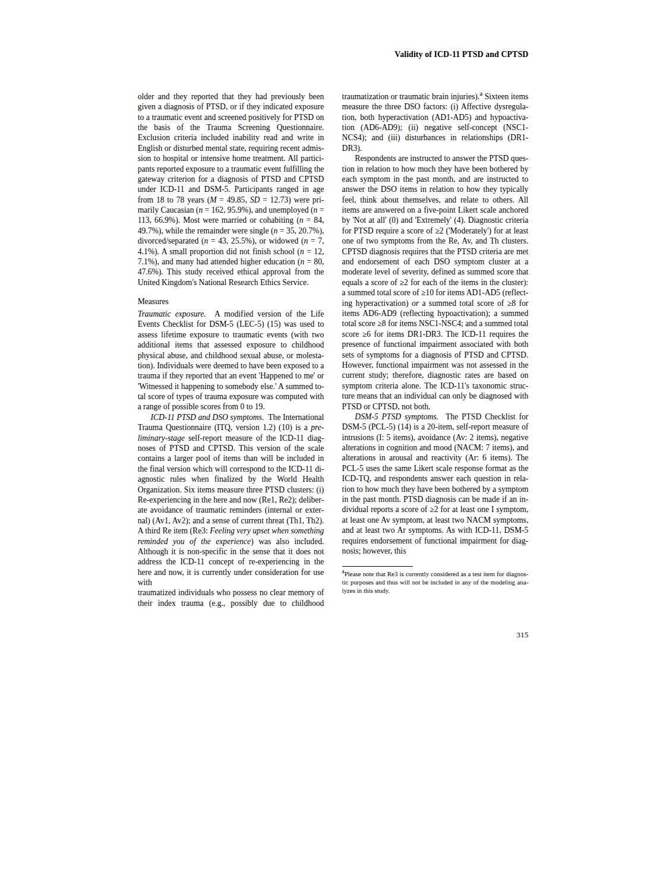Validity of ICD-11 PTSD and CPTSD
older and they reported that they had previously been given a diagnosis of PTSD, or if they indicated exposure to a traumatic event and screened positively for PTSD on the basis of the Trauma Screening Questionnaire. Exclusion criteria included inability read and write in English or disturbed mental state, requiring recent admission to hospital or intensive home treatment. All participants reported exposure to a traumatic event fulfilling the gateway criterion for a diagnosis of PTSD and CPTSD under ICD-11 and DSM-5. Participants ranged in age from 18 to 78 years (M = 49.85, SD = 12.73) were primarily Caucasian (n = 162, 95.9%), and unemployed (n = 113, 66.9%). Most were married or cohabiting (n = 84, 49.7%), while the remainder were single (n = 35, 20.7%), divorced/separated (n = 43, 25.5%), or widowed (n = 7, 4.1%). A small proportion did not finish school (n = 12, 7.1%), and many had attended higher education (n = 80, 47.6%). This study received ethical approval from the United Kingdom's National Research Ethics Service.
Measures
Traumatic exposure. A modified version of the Life Events Checklist for DSM-5 (LEC-5) (15) was used to assess lifetime exposure to traumatic events (with two additional items that assessed exposure to childhood physical abuse, and childhood sexual abuse, or molestation). Individuals were deemed to have been exposed to a trauma if they reported that an event 'Happened to me' or 'Witnessed it happening to somebody else.' A summed total score of types of trauma exposure was computed with a range of possible scores from 0 to 19.
ICD-11 PTSD and DSO symptoms. The International Trauma Questionnaire (ITQ, version 1.2) (10) is a preliminary-stage self-report measure of the ICD-11 diagnoses of PTSD and CPTSD. This version of the scale contains a larger pool of items than will be included in the final version which will correspond to the ICD-11 diagnostic rules when finalized by the World Health Organization. Six items measure three PTSD clusters: (i) Re-experiencing in the here and now (Re1, Re2); deliberate avoidance of traumatic reminders (internal or external) (Av1, Av2); and a sense of current threat (Th1, Th2). A third Re item (Re3: Feeling very upset when something reminded you of the experience) was also included. Although it is non-specific in the sense that it does not address the ICD-11 concept of re-experiencing in the here and now, it is currently under consideration for use with
traumatized individuals who possess no clear memory of their index trauma (e.g., possibly due to childhood traumatization or traumatic brain injuries).a Sixteen items measure the three DSO factors: (i) Affective dysregulation, both hyperactivation (AD1-AD5) and hypoactivation (AD6-AD9); (ii) negative self-concept (NSC1-NCS4); and (iii) disturbances in relationships (DR1-DR3).
Respondents are instructed to answer the PTSD question in relation to how much they have been bothered by each symptom in the past month, and are instructed to answer the DSO items in relation to how they typically feel, think about themselves, and relate to others. All items are answered on a five-point Likert scale anchored by 'Not at all' (0) and 'Extremely' (4). Diagnostic criteria for PTSD require a score of ≥2 ('Moderately') for at least one of two symptoms from the Re, Av, and Th clusters. CPTSD diagnosis requires that the PTSD criteria are met and endorsement of each DSO symptom cluster at a moderate level of severity, defined as summed score that equals a score of ≥2 for each of the items in the cluster): a summed total score of ≥10 for items AD1-AD5 (reflecting hyperactivation) or a summed total score of ≥8 for items AD6-AD9 (reflecting hypoactivation); a summed total score ≥8 for items NSC1-NSC4; and a summed total score ≥6 for items DR1-DR3. The ICD-11 requires the presence of functional impairment associated with both sets of symptoms for a diagnosis of PTSD and CPTSD. However, functional impairment was not assessed in the current study; therefore, diagnostic rates are based on symptom criteria alone. The ICD-11's taxonomic structure means that an individual can only be diagnosed with PTSD or CPTSD, not both.
DSM-5 PTSD symptoms. The PTSD Checklist for DSM-5 (PCL-5) (14) is a 20-item, self-report measure of intrusions (I: 5 items), avoidance (Av: 2 items), negative alterations in cognition and mood (NACM: 7 items), and alterations in arousal and reactivity (Ar: 6 items). The PCL-5 uses the same Likert scale response format as the ICD-TQ, and respondents answer each question in relation to how much they have been bothered by a symptom in the past month. PTSD diagnosis can be made if an individual reports a score of ≥2 for at least one I symptom, at least one Av symptom, at least two NACM symptoms, and at least two Ar symptoms. As with ICD-11, DSM-5 requires endorsement of functional impairment for diagnosis; however, this
aPlease note that Re3 is currently considered as a test item for diagnostic purposes and thus will not be included in any of the modeling analyzes in this study.
315